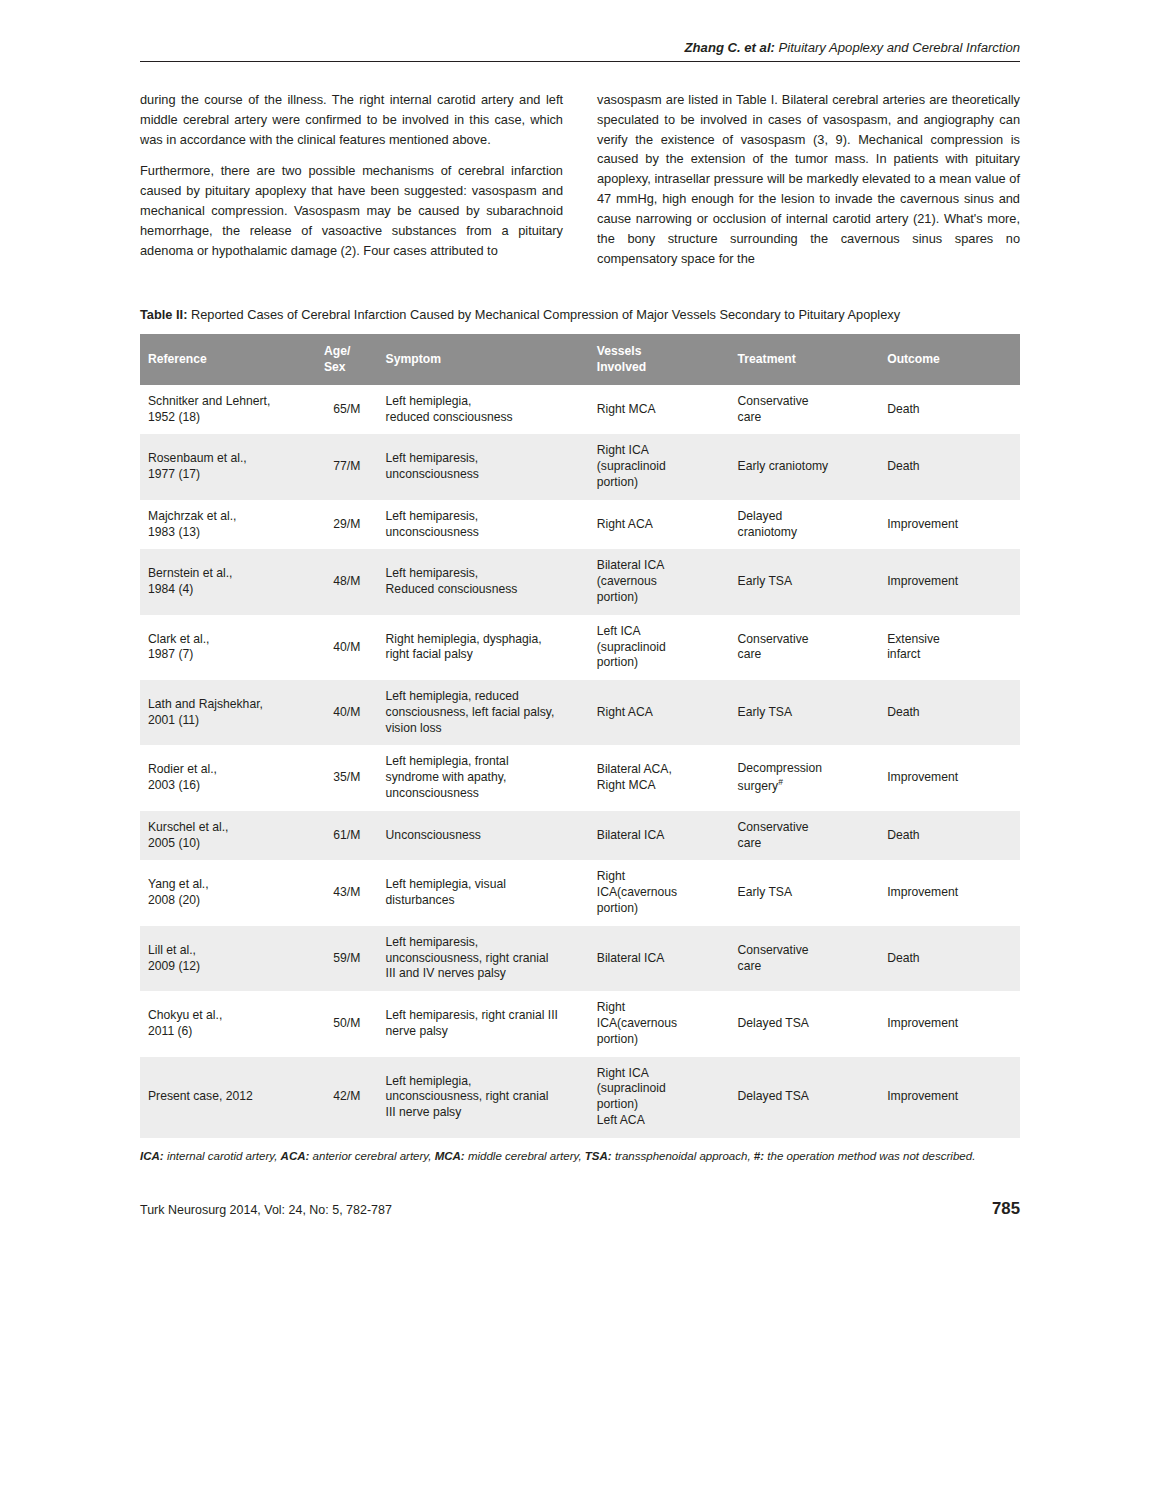Zhang C. et al: Pituitary Apoplexy and Cerebral Infarction
during the course of the illness. The right internal carotid artery and left middle cerebral artery were confirmed to be involved in this case, which was in accordance with the clinical features mentioned above.
Furthermore, there are two possible mechanisms of cerebral infarction caused by pituitary apoplexy that have been suggested: vasospasm and mechanical compression. Vasospasm may be caused by subarachnoid hemorrhage, the release of vasoactive substances from a pituitary adenoma or hypothalamic damage (2). Four cases attributed to
vasospasm are listed in Table I. Bilateral cerebral arteries are theoretically speculated to be involved in cases of vasospasm, and angiography can verify the existence of vasospasm (3, 9). Mechanical compression is caused by the extension of the tumor mass. In patients with pituitary apoplexy, intrasellar pressure will be markedly elevated to a mean value of 47 mmHg, high enough for the lesion to invade the cavernous sinus and cause narrowing or occlusion of internal carotid artery (21). What's more, the bony structure surrounding the cavernous sinus spares no compensatory space for the
Table II: Reported Cases of Cerebral Infarction Caused by Mechanical Compression of Major Vessels Secondary to Pituitary Apoplexy
| Reference | Age/ Sex | Symptom | Vessels Involved | Treatment | Outcome |
| --- | --- | --- | --- | --- | --- |
| Schnitker and Lehnert, 1952 (18) | 65/M | Left hemiplegia, reduced consciousness | Right MCA | Conservative care | Death |
| Rosenbaum et al., 1977 (17) | 77/M | Left hemiparesis, unconsciousness | Right ICA (supraclinoid portion) | Early craniotomy | Death |
| Majchrzak et al., 1983 (13) | 29/M | Left hemiparesis, unconsciousness | Right ACA | Delayed craniotomy | Improvement |
| Bernstein et al., 1984 (4) | 48/M | Left hemiparesis, Reduced consciousness | Bilateral ICA (cavernous portion) | Early TSA | Improvement |
| Clark et al., 1987 (7) | 40/M | Right hemiplegia, dysphagia, right facial palsy | Left ICA (supraclinoid portion) | Conservative care | Extensive infarct |
| Lath and Rajshekhar, 2001 (11) | 40/M | Left hemiplegia, reduced consciousness, left facial palsy, vision loss | Right ACA | Early TSA | Death |
| Rodier et al., 2003 (16) | 35/M | Left hemiplegia, frontal syndrome with apathy, unconsciousness | Bilateral ACA, Right MCA | Decompression surgery # | Improvement |
| Kurschel et al., 2005 (10) | 61/M | Unconsciousness | Bilateral ICA | Conservative care | Death |
| Yang et al., 2008 (20) | 43/M | Left hemiplegia, visual disturbances | Right ICA(cavernous portion) | Early TSA | Improvement |
| Lill et al., 2009 (12) | 59/M | Left hemiparesis, unconsciousness, right cranial III and IV nerves palsy | Bilateral ICA | Conservative care | Death |
| Chokyu et al., 2011 (6) | 50/M | Left hemiparesis, right cranial III nerve palsy | Right ICA(cavernous portion) | Delayed TSA | Improvement |
| Present case, 2012 | 42/M | Left hemiplegia, unconsciousness, right cranial III nerve palsy | Right ICA (supraclinoid portion) Left ACA | Delayed TSA | Improvement |
ICA: internal carotid artery, ACA: anterior cerebral artery, MCA: middle cerebral artery, TSA: transsphenoidal approach, #: the operation method was not described.
Turk Neurosurg 2014, Vol: 24, No: 5, 782-787
785